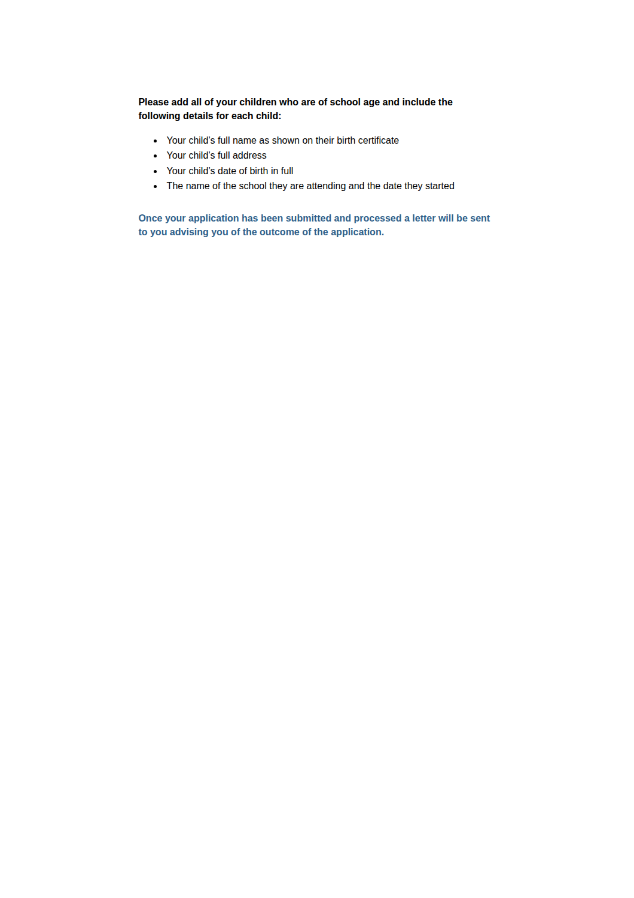Please add all of your children who are of school age and include the following details for each child:
Your child’s full name as shown on their birth certificate
Your child’s full address
Your child’s date of birth in full
The name of the school they are attending and the date they started
Once your application has been submitted and processed a letter will be sent to you advising you of the outcome of the application.